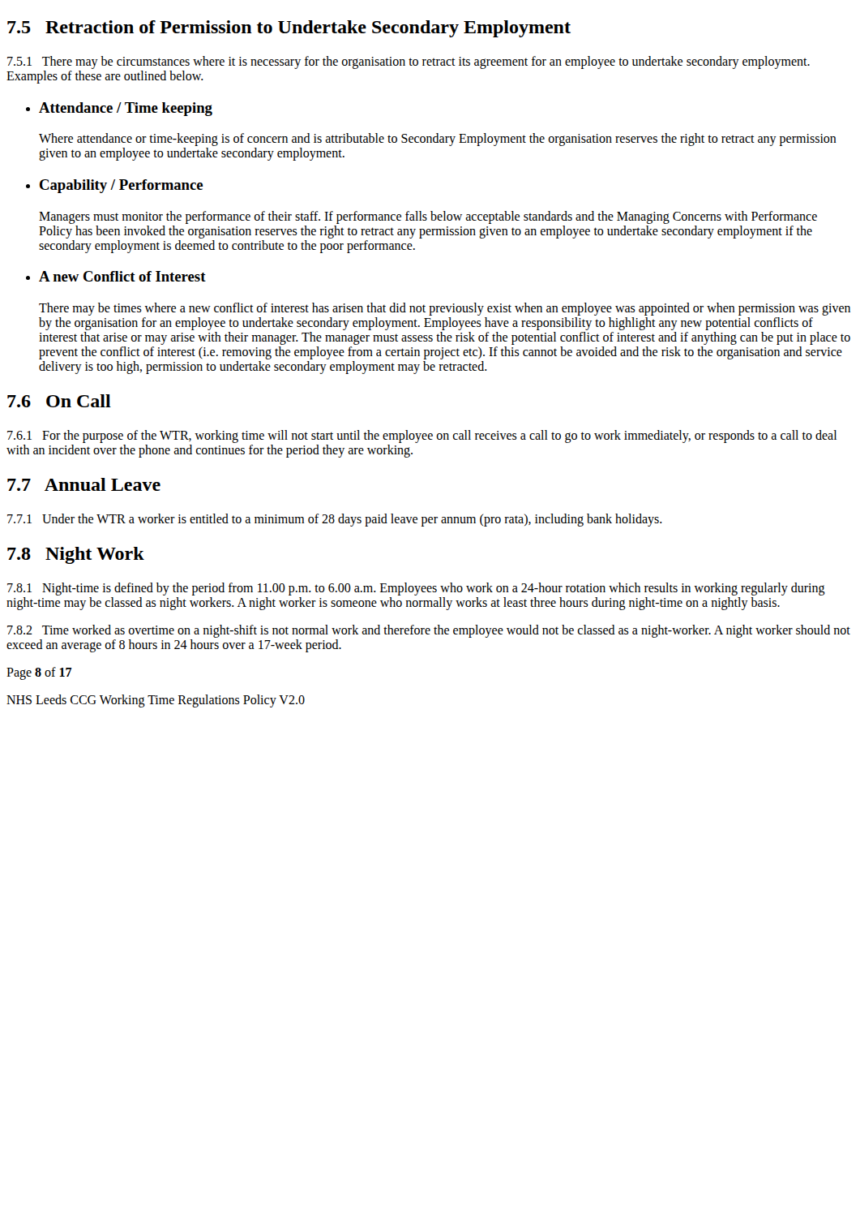7.5 Retraction of Permission to Undertake Secondary Employment
7.5.1 There may be circumstances where it is necessary for the organisation to retract its agreement for an employee to undertake secondary employment. Examples of these are outlined below.
Attendance / Time keeping
Where attendance or time-keeping is of concern and is attributable to Secondary Employment the organisation reserves the right to retract any permission given to an employee to undertake secondary employment.
Capability / Performance
Managers must monitor the performance of their staff. If performance falls below acceptable standards and the Managing Concerns with Performance Policy has been invoked the organisation reserves the right to retract any permission given to an employee to undertake secondary employment if the secondary employment is deemed to contribute to the poor performance.
A new Conflict of Interest
There may be times where a new conflict of interest has arisen that did not previously exist when an employee was appointed or when permission was given by the organisation for an employee to undertake secondary employment. Employees have a responsibility to highlight any new potential conflicts of interest that arise or may arise with their manager. The manager must assess the risk of the potential conflict of interest and if anything can be put in place to prevent the conflict of interest (i.e. removing the employee from a certain project etc). If this cannot be avoided and the risk to the organisation and service delivery is too high, permission to undertake secondary employment may be retracted.
7.6 On Call
7.6.1 For the purpose of the WTR, working time will not start until the employee on call receives a call to go to work immediately, or responds to a call to deal with an incident over the phone and continues for the period they are working.
7.7 Annual Leave
7.7.1 Under the WTR a worker is entitled to a minimum of 28 days paid leave per annum (pro rata), including bank holidays.
7.8 Night Work
7.8.1 Night-time is defined by the period from 11.00 p.m. to 6.00 a.m. Employees who work on a 24-hour rotation which results in working regularly during night-time may be classed as night workers. A night worker is someone who normally works at least three hours during night-time on a nightly basis.
7.8.2 Time worked as overtime on a night-shift is not normal work and therefore the employee would not be classed as a night-worker. A night worker should not exceed an average of 8 hours in 24 hours over a 17-week period.
Page 8 of 17
NHS Leeds CCG Working Time Regulations Policy V2.0